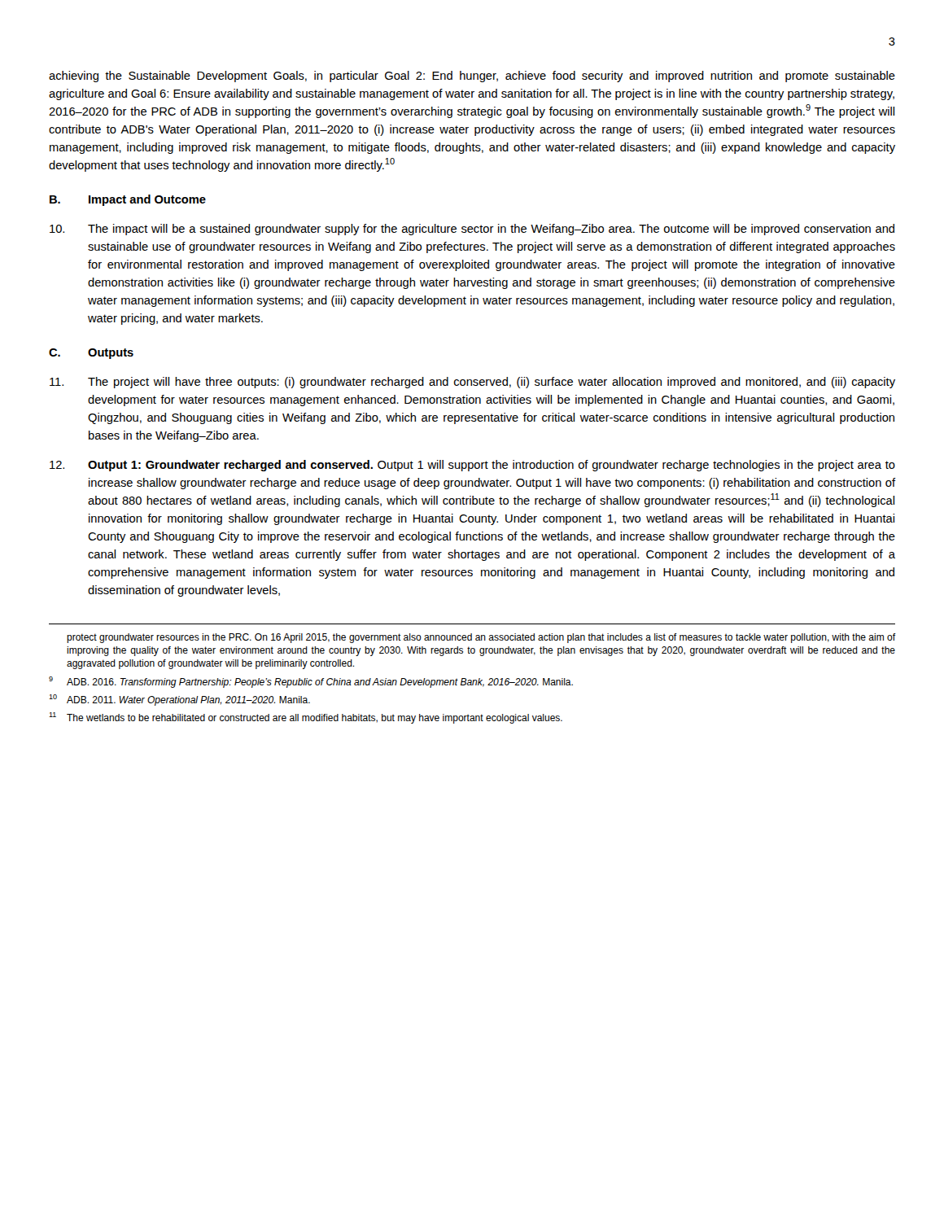3
achieving the Sustainable Development Goals, in particular Goal 2: End hunger, achieve food security and improved nutrition and promote sustainable agriculture and Goal 6: Ensure availability and sustainable management of water and sanitation for all. The project is in line with the country partnership strategy, 2016–2020 for the PRC of ADB in supporting the government’s overarching strategic goal by focusing on environmentally sustainable growth.9 The project will contribute to ADB's Water Operational Plan, 2011–2020 to (i) increase water productivity across the range of users; (ii) embed integrated water resources management, including improved risk management, to mitigate floods, droughts, and other water-related disasters; and (iii) expand knowledge and capacity development that uses technology and innovation more directly.10
B.
Impact and Outcome
10.
The impact will be a sustained groundwater supply for the agriculture sector in the Weifang–Zibo area. The outcome will be improved conservation and sustainable use of groundwater resources in Weifang and Zibo prefectures. The project will serve as a demonstration of different integrated approaches for environmental restoration and improved management of overexploited groundwater areas. The project will promote the integration of innovative demonstration activities like (i) groundwater recharge through water harvesting and storage in smart greenhouses; (ii) demonstration of comprehensive water management information systems; and (iii) capacity development in water resources management, including water resource policy and regulation, water pricing, and water markets.
C.
Outputs
11.
The project will have three outputs: (i) groundwater recharged and conserved, (ii) surface water allocation improved and monitored, and (iii) capacity development for water resources management enhanced. Demonstration activities will be implemented in Changle and Huantai counties, and Gaomi, Qingzhou, and Shouguang cities in Weifang and Zibo, which are representative for critical water-scarce conditions in intensive agricultural production bases in the Weifang–Zibo area.
12.
Output 1: Groundwater recharged and conserved. Output 1 will support the introduction of groundwater recharge technologies in the project area to increase shallow groundwater recharge and reduce usage of deep groundwater. Output 1 will have two components: (i) rehabilitation and construction of about 880 hectares of wetland areas, including canals, which will contribute to the recharge of shallow groundwater resources;11 and (ii) technological innovation for monitoring shallow groundwater recharge in Huantai County. Under component 1, two wetland areas will be rehabilitated in Huantai County and Shouguang City to improve the reservoir and ecological functions of the wetlands, and increase shallow groundwater recharge through the canal network. These wetland areas currently suffer from water shortages and are not operational. Component 2 includes the development of a comprehensive management information system for water resources monitoring and management in Huantai County, including monitoring and dissemination of groundwater levels,
protect groundwater resources in the PRC. On 16 April 2015, the government also announced an associated action plan that includes a list of measures to tackle water pollution, with the aim of improving the quality of the water environment around the country by 2030. With regards to groundwater, the plan envisages that by 2020, groundwater overdraft will be reduced and the aggravated pollution of groundwater will be preliminarily controlled.
9
ADB. 2016. Transforming Partnership: People’s Republic of China and Asian Development Bank, 2016–2020. Manila.
10
ADB. 2011. Water Operational Plan, 2011–2020. Manila.
11
The wetlands to be rehabilitated or constructed are all modified habitats, but may have important ecological values.